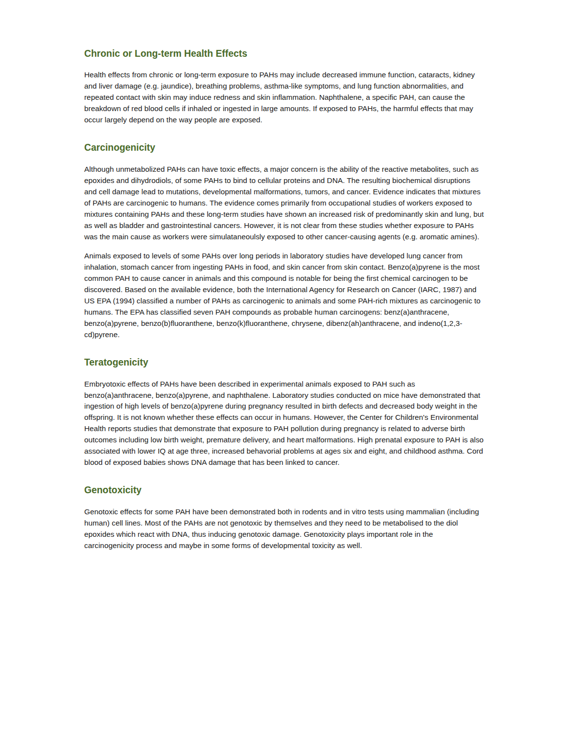Chronic or Long-term Health Effects
Health effects from chronic or long-term exposure to PAHs may include decreased immune function, cataracts, kidney and liver damage (e.g. jaundice), breathing problems, asthma-like symptoms, and lung function abnormalities, and repeated contact with skin may induce redness and skin inflammation. Naphthalene, a specific PAH, can cause the breakdown of red blood cells if inhaled or ingested in large amounts. If exposed to PAHs, the harmful effects that may occur largely depend on the way people are exposed.
Carcinogenicity
Although unmetabolized PAHs can have toxic effects, a major concern is the ability of the reactive metabolites, such as epoxides and dihydrodiols, of some PAHs to bind to cellular proteins and DNA. The resulting biochemical disruptions and cell damage lead to mutations, developmental malformations, tumors, and cancer. Evidence indicates that mixtures of PAHs are carcinogenic to humans. The evidence comes primarily from occupational studies of workers exposed to mixtures containing PAHs and these long-term studies have shown an increased risk of predominantly skin and lung, but as well as bladder and gastrointestinal cancers. However, it is not clear from these studies whether exposure to PAHs was the main cause as workers were simulataneoulsly exposed to other cancer-causing agents (e.g. aromatic amines).
Animals exposed to levels of some PAHs over long periods in laboratory studies have developed lung cancer from inhalation, stomach cancer from ingesting PAHs in food, and skin cancer from skin contact. Benzo(a)pyrene is the most common PAH to cause cancer in animals and this compound is notable for being the first chemical carcinogen to be discovered. Based on the available evidence, both the International Agency for Research on Cancer (IARC, 1987) and US EPA (1994) classified a number of PAHs as carcinogenic to animals and some PAH-rich mixtures as carcinogenic to humans. The EPA has classified seven PAH compounds as probable human carcinogens: benz(a)anthracene, benzo(a)pyrene, benzo(b)fluoranthene, benzo(k)fluoranthene, chrysene, dibenz(ah)anthracene, and indeno(1,2,3-cd)pyrene.
Teratogenicity
Embryotoxic effects of PAHs have been described in experimental animals exposed to PAH such as benzo(a)anthracene, benzo(a)pyrene, and naphthalene. Laboratory studies conducted on mice have demonstrated that ingestion of high levels of benzo(a)pyrene during pregnancy resulted in birth defects and decreased body weight in the offspring. It is not known whether these effects can occur in humans. However, the Center for Children's Environmental Health reports studies that demonstrate that exposure to PAH pollution during pregnancy is related to adverse birth outcomes including low birth weight, premature delivery, and heart malformations. High prenatal exposure to PAH is also associated with lower IQ at age three, increased behavorial problems at ages six and eight, and childhood asthma. Cord blood of exposed babies shows DNA damage that has been linked to cancer.
Genotoxicity
Genotoxic effects for some PAH have been demonstrated both in rodents and in vitro tests using mammalian (including human) cell lines. Most of the PAHs are not genotoxic by themselves and they need to be metabolised to the diol epoxides which react with DNA, thus inducing genotoxic damage. Genotoxicity plays important role in the carcinogenicity process and maybe in some forms of developmental toxicity as well.